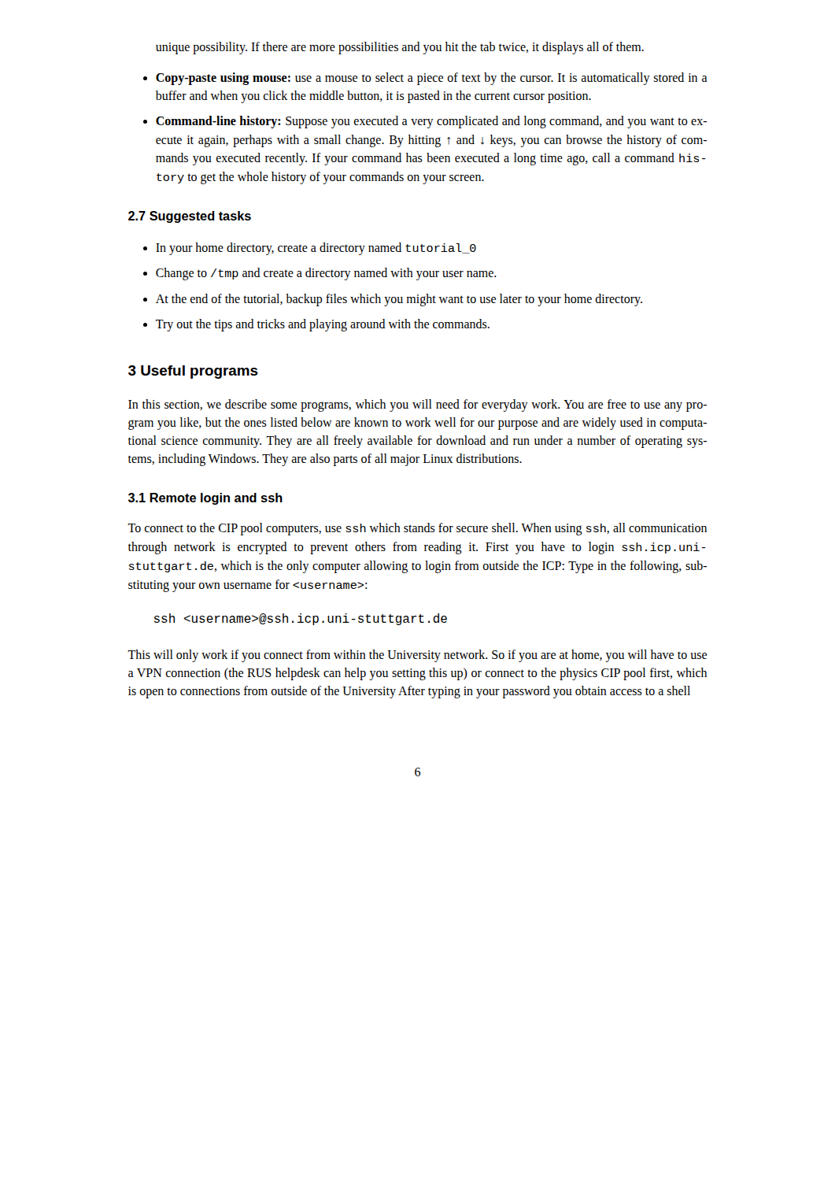unique possibility. If there are more possibilities and you hit the tab twice, it displays all of them.
Copy-paste using mouse: use a mouse to select a piece of text by the cursor. It is automatically stored in a buffer and when you click the middle button, it is pasted in the current cursor position.
Command-line history: Suppose you executed a very complicated and long command, and you want to execute it again, perhaps with a small change. By hitting ↑ and ↓ keys, you can browse the history of commands you executed recently. If your command has been executed a long time ago, call a command history to get the whole history of your commands on your screen.
2.7 Suggested tasks
In your home directory, create a directory named tutorial_0
Change to /tmp and create a directory named with your user name.
At the end of the tutorial, backup files which you might want to use later to your home directory.
Try out the tips and tricks and playing around with the commands.
3 Useful programs
In this section, we describe some programs, which you will need for everyday work. You are free to use any program you like, but the ones listed below are known to work well for our purpose and are widely used in computational science community. They are all freely available for download and run under a number of operating systems, including Windows. They are also parts of all major Linux distributions.
3.1 Remote login and ssh
To connect to the CIP pool computers, use ssh which stands for secure shell. When using ssh, all communication through network is encrypted to prevent others from reading it. First you have to login ssh.icp.uni-stuttgart.de, which is the only computer allowing to login from outside the ICP: Type in the following, substituting your own username for <username>:
ssh <username>@ssh.icp.uni-stuttgart.de
This will only work if you connect from within the University network. So if you are at home, you will have to use a VPN connection (the RUS helpdesk can help you setting this up) or connect to the physics CIP pool first, which is open to connections from outside of the University After typing in your password you obtain access to a shell
6